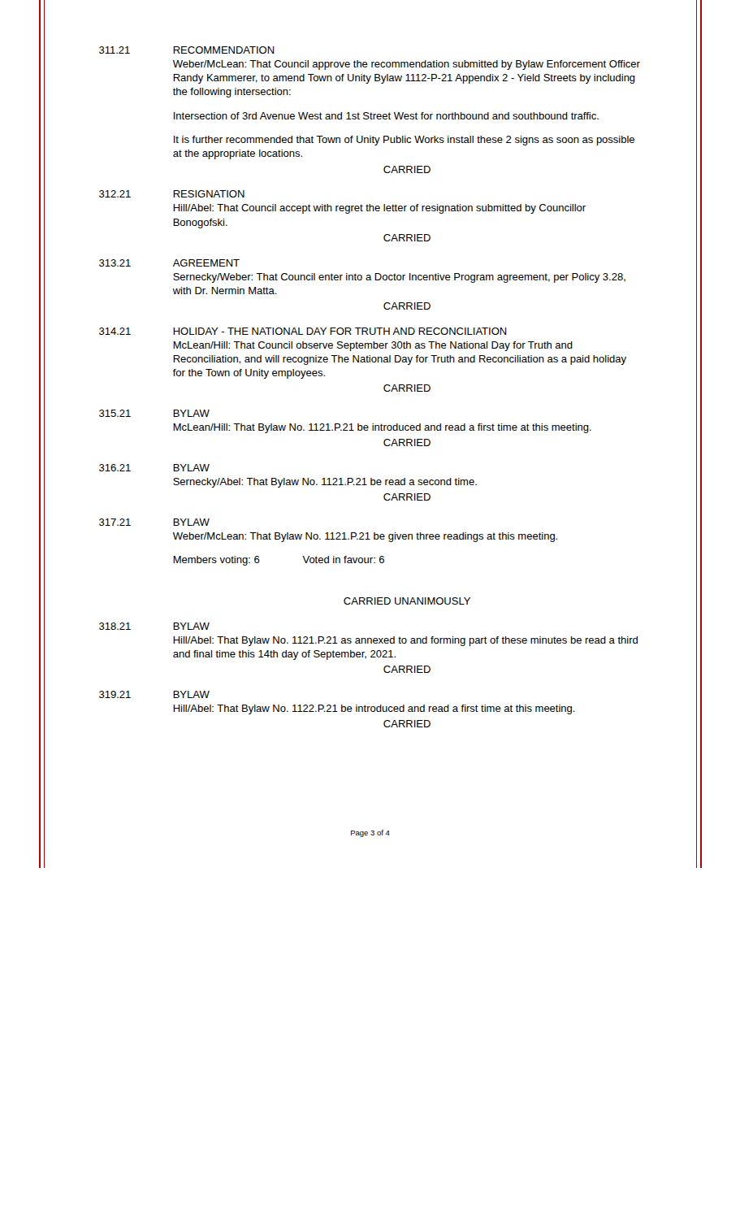| 311.21 | RECOMMENDATION Weber/McLean: That Council approve the recommendation submitted by Bylaw Enforcement Officer Randy Kammerer, to amend Town of Unity Bylaw 1112-P-21 Appendix 2 - Yield Streets by including the following intersection: Intersection of 3rd Avenue West and 1st Street West for northbound and southbound traffic. It is further recommended that Town of Unity Public Works install these 2 signs as soon as possible at the appropriate locations. CARRIED |
| 312.21 | RESIGNATION Hill/Abel: That Council accept with regret the letter of resignation submitted by Councillor Bonogofski. CARRIED |
| 313.21 | AGREEMENT Sernecky/Weber: That Council enter into a Doctor Incentive Program agreement, per Policy 3.28, with Dr. Nermin Matta. CARRIED |
| 314.21 | HOLIDAY - THE NATIONAL DAY FOR TRUTH AND RECONCILIATION McLean/Hill: That Council observe September 30th as The National Day for Truth and Reconciliation, and will recognize The National Day for Truth and Reconciliation as a paid holiday for the Town of Unity employees. CARRIED |
| 315.21 | BYLAW McLean/Hill: That Bylaw No. 1121.P.21 be introduced and read a first time at this meeting. CARRIED |
| 316.21 | BYLAW Sernecky/Abel: That Bylaw No. 1121.P.21 be read a second time. CARRIED |
| 317.21 | BYLAW Weber/McLean: That Bylaw No. 1121.P.21 be given three readings at this meeting. Members voting: 6 Voted in favour: 6 CARRIED UNANIMOUSLY |
| 318.21 | BYLAW Hill/Abel: That Bylaw No. 1121.P.21 as annexed to and forming part of these minutes be read a third and final time this 14th day of September, 2021. CARRIED |
| 319.21 | BYLAW Hill/Abel: That Bylaw No. 1122.P.21 be introduced and read a first time at this meeting. CARRIED |
Page 3 of 4